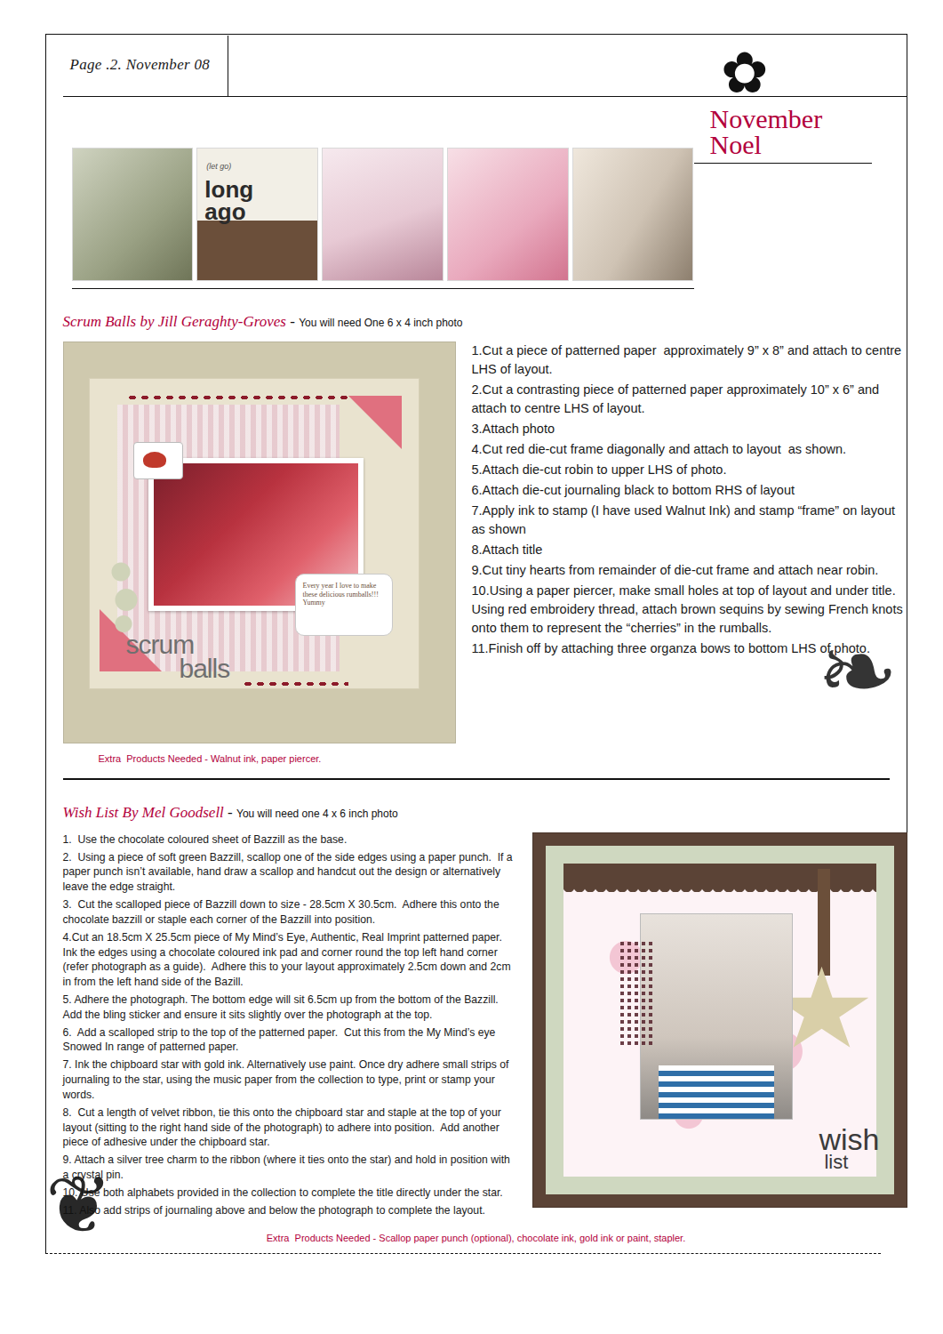Page .2. November 08
✿
November Noel
(let go)
long
ago
Scrum Balls by Jill Geraghty-Groves - You will need One 6 x 4 inch photo
Every year I love to make these delicious rumballs!!! Yummy
scrumballs
1.Cut a piece of patterned paper approximately 9” x 8” and attach to centre LHS of layout.
2.Cut a contrasting piece of patterned paper approximately 10” x 6” and attach to centre LHS of layout.
3.Attach photo
4.Cut red die-cut frame diagonally and attach to layout as shown.
5.Attach die-cut robin to upper LHS of photo.
6.Attach die-cut journaling black to bottom RHS of layout
7.Apply ink to stamp (I have used Walnut Ink) and stamp “frame” on layout as shown
8.Attach title
9.Cut tiny hearts from remainder of die-cut frame and attach near robin.
10.Using a paper piercer, make small holes at top of layout and under title. Using red embroidery thread, attach brown sequins by sewing French knots onto them to represent the “cherries” in the rumballs.
11.Finish off by attaching three organza bows to bottom LHS of photo.
Extra Products Needed - Walnut ink, paper piercer.
Wish List By Mel Goodsell - You will need one 4 x 6 inch photo
1. Use the chocolate coloured sheet of Bazzill as the base.
2. Using a piece of soft green Bazzill, scallop one of the side edges using a paper punch. If a paper punch isn’t available, hand draw a scallop and handcut out the design or alternatively leave the edge straight.
3. Cut the scalloped piece of Bazzill down to size - 28.5cm X 30.5cm. Adhere this onto the chocolate bazzill or staple each corner of the Bazzill into position.
4.Cut an 18.5cm X 25.5cm piece of My Mind’s Eye, Authentic, Real Imprint patterned paper. Ink the edges using a chocolate coloured ink pad and corner round the top left hand corner (refer photograph as a guide). Adhere this to your layout approximately 2.5cm down and 2cm in from the left hand side of the Bazill.
5. Adhere the photograph. The bottom edge will sit 6.5cm up from the bottom of the Bazzill. Add the bling sticker and ensure it sits slightly over the photograph at the top.
6. Add a scalloped strip to the top of the patterned paper. Cut this from the My Mind’s eye Snowed In range of patterned paper.
7. Ink the chipboard star with gold ink. Alternatively use paint. Once dry adhere small strips of journaling to the star, using the music paper from the collection to type, print or stamp your words.
8. Cut a length of velvet ribbon, tie this onto the chipboard star and staple at the top of your layout (sitting to the right hand side of the photograph) to adhere into position. Add another piece of adhesive under the chipboard star.
9. Attach a silver tree charm to the ribbon (where it ties onto the star) and hold in position with a crystal pin.
10. Use both alphabets provided in the collection to complete the title directly under the star.
11. Also add strips of journaling above and below the photograph to complete the layout.
wishlist
Extra Products Needed - Scallop paper punch (optional), chocolate ink, gold ink or paint, stapler.
❦
❧